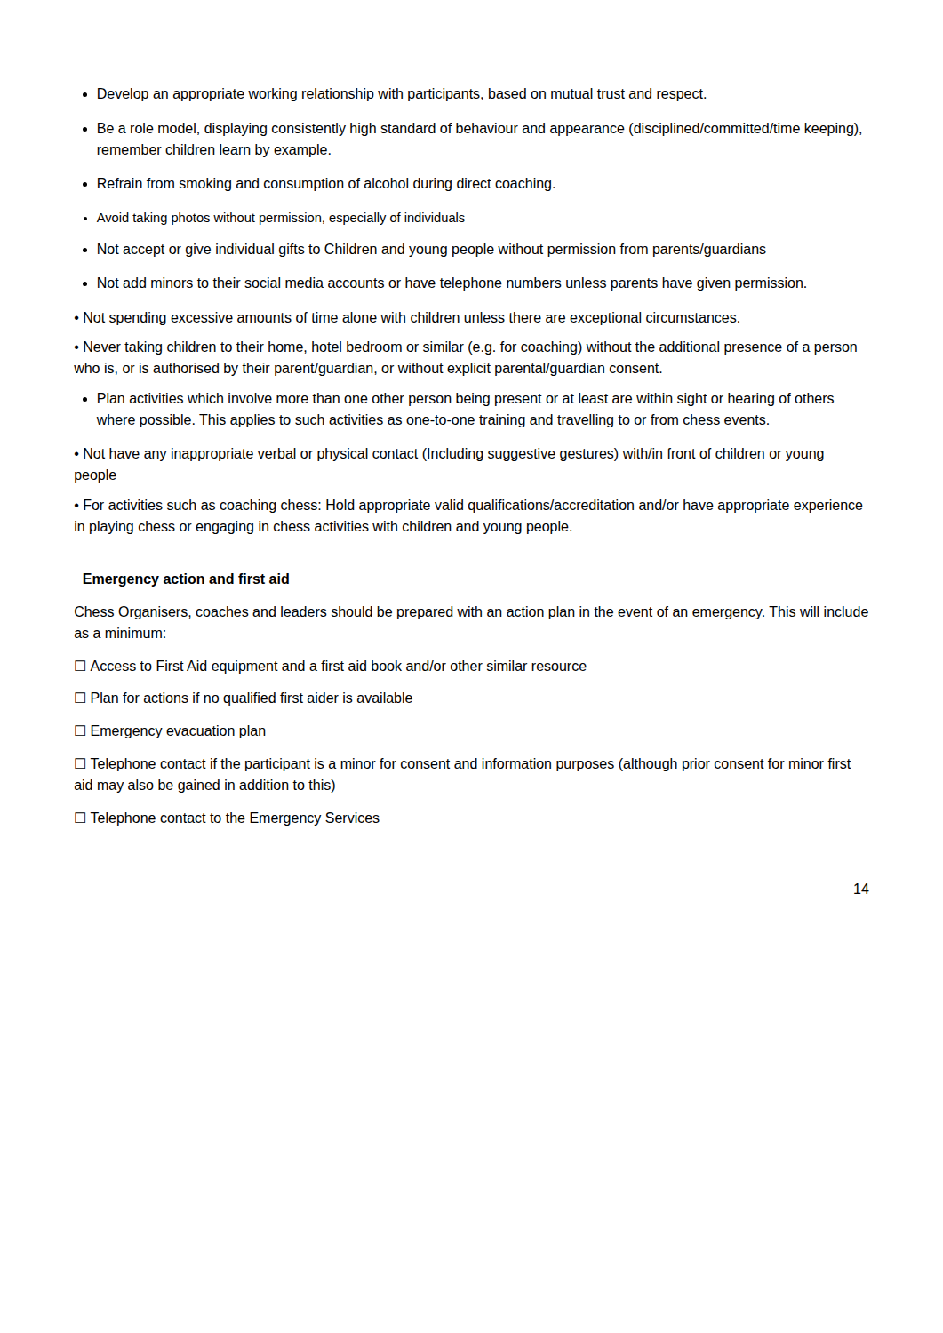Develop an appropriate working relationship with participants, based on mutual trust and respect.
Be a role model, displaying consistently high standard of behaviour and appearance (disciplined/committed/time keeping), remember children learn by example.
Refrain from smoking and consumption of alcohol during direct coaching.
Avoid taking photos without permission, especially of individuals
Not accept or give individual gifts to Children and young people without permission from parents/guardians
Not add minors to their social media accounts or have telephone numbers unless parents have given permission.
Not spending excessive amounts of time alone with children unless there are exceptional circumstances.
Never taking children to their home, hotel bedroom or similar (e.g. for coaching) without the additional presence of a person who is, or is authorised by their parent/guardian, or without explicit parental/guardian consent.
Plan activities which involve more than one other person being present or at least are within sight or hearing of others where possible. This applies to such activities as one-to-one training and travelling to or from chess events.
Not have any inappropriate verbal or physical contact (Including suggestive gestures) with/in front of children or young people
For activities such as coaching chess: Hold appropriate valid qualifications/accreditation and/or have appropriate experience in playing chess or engaging in chess activities with children and young people.
Emergency action and first aid
Chess Organisers, coaches and leaders should be prepared with an action plan in the event of an emergency. This will include as a minimum:
Access to First Aid equipment and a first aid book and/or other similar resource
Plan for actions if no qualified first aider is available
Emergency evacuation plan
Telephone contact if the participant is a minor for consent and information purposes (although prior consent for minor first aid may also be gained in addition to this)
Telephone contact to the Emergency Services
14